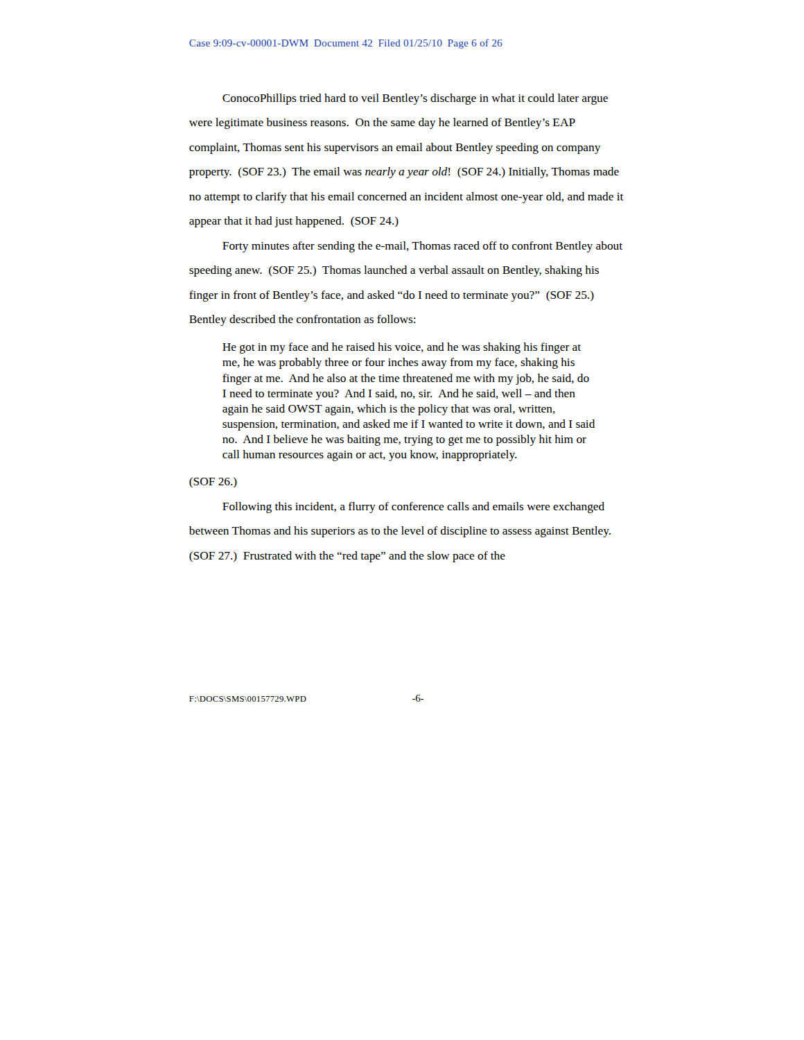Case 9:09-cv-00001-DWM Document 42 Filed 01/25/10 Page 6 of 26
ConocoPhillips tried hard to veil Bentley’s discharge in what it could later argue were legitimate business reasons. On the same day he learned of Bentley’s EAP complaint, Thomas sent his supervisors an email about Bentley speeding on company property. (SOF 23.) The email was nearly a year old! (SOF 24.) Initially, Thomas made no attempt to clarify that his email concerned an incident almost one-year old, and made it appear that it had just happened. (SOF 24.)
Forty minutes after sending the e-mail, Thomas raced off to confront Bentley about speeding anew. (SOF 25.) Thomas launched a verbal assault on Bentley, shaking his finger in front of Bentley’s face, and asked “do I need to terminate you?” (SOF 25.) Bentley described the confrontation as follows:
He got in my face and he raised his voice, and he was shaking his finger at me, he was probably three or four inches away from my face, shaking his finger at me. And he also at the time threatened me with my job, he said, do I need to terminate you? And I said, no, sir. And he said, well – and then again he said OWST again, which is the policy that was oral, written, suspension, termination, and asked me if I wanted to write it down, and I said no. And I believe he was baiting me, trying to get me to possibly hit him or call human resources again or act, you know, inappropriately.
(SOF 26.)
Following this incident, a flurry of conference calls and emails were exchanged between Thomas and his superiors as to the level of discipline to assess against Bentley. (SOF 27.) Frustrated with the “red tape” and the slow pace of the
F:\DOCS\SMS\00157729.WPD -6-